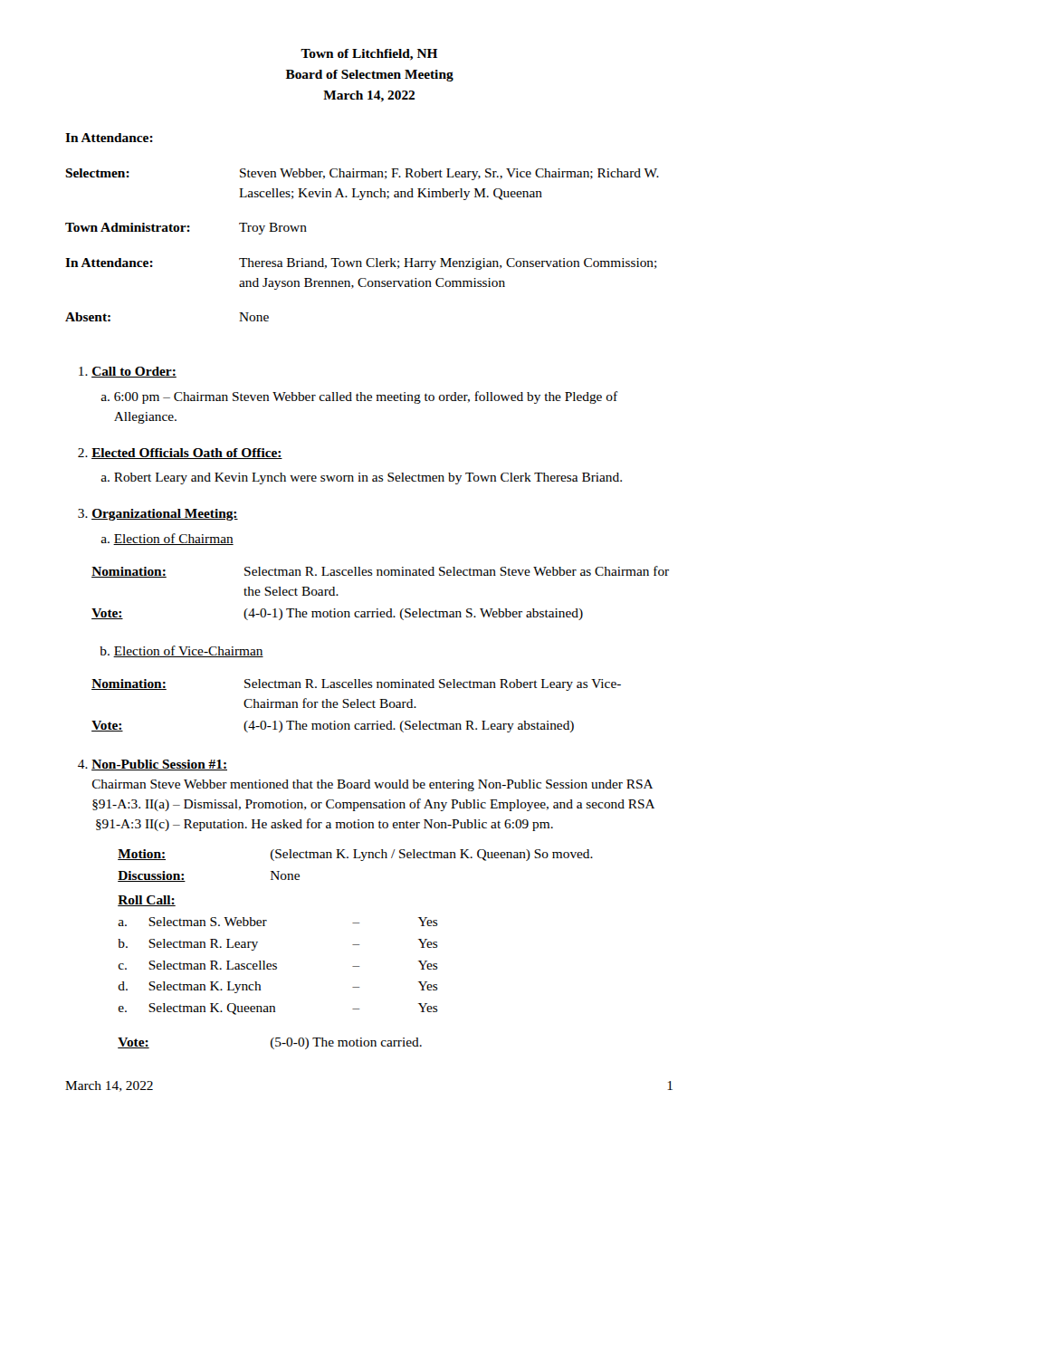Town of Litchfield, NH
Board of Selectmen Meeting
March 14, 2022
| In Attendance: | |
| Selectmen: | Steven Webber, Chairman; F. Robert Leary, Sr., Vice Chairman; Richard W. Lascelles; Kevin A. Lynch; and Kimberly M. Queenan |
| Town Administrator: | Troy Brown |
| In Attendance: | Theresa Briand, Town Clerk; Harry Menzigian, Conservation Commission; and Jayson Brennen, Conservation Commission |
| Absent: | None |
Call to Order:
6:00 pm – Chairman Steven Webber called the meeting to order, followed by the Pledge of Allegiance.
Elected Officials Oath of Office:
Robert Leary and Kevin Lynch were sworn in as Selectmen by Town Clerk Theresa Briand.
Organizational Meeting:
Election of Chairman
| Nomination: | Selectman R. Lascelles nominated Selectman Steve Webber as Chairman for the Select Board. |
| Vote: | (4-0-1) The motion carried. (Selectman S. Webber abstained) |
Election of Vice-Chairman
| Nomination: | Selectman R. Lascelles nominated Selectman Robert Leary as Vice-Chairman for the Select Board. |
| Vote: | (4-0-1) The motion carried. (Selectman R. Leary abstained) |
Non-Public Session #1:
Chairman Steve Webber mentioned that the Board would be entering Non-Public Session under RSA §91-A:3. II(a) – Dismissal, Promotion, or Compensation of Any Public Employee, and a second RSA §91-A:3 II(c) – Reputation. He asked for a motion to enter Non-Public at 6:09 pm.
| Motion: | (Selectman K. Lynch / Selectman K. Queenan) So moved. |
| Discussion: | None |
Roll Call:
| a. | Selectman S. Webber | – | Yes |
| b. | Selectman R. Leary | – | Yes |
| c. | Selectman R. Lascelles | – | Yes |
| d. | Selectman K. Lynch | – | Yes |
| e. | Selectman K. Queenan | – | Yes |
| Vote: | (5-0-0) The motion carried. |
March 14, 2022 1